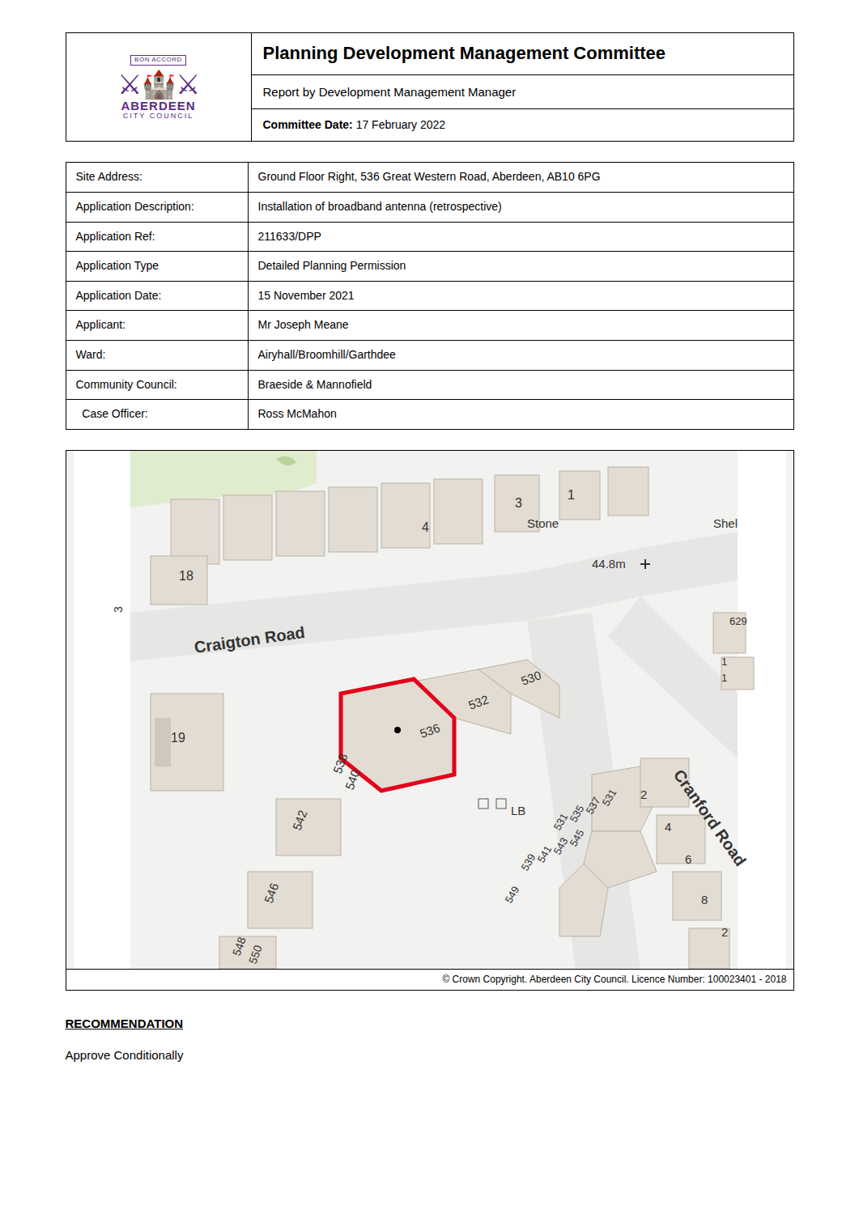| BON ACCORD ⚔🏰⚔ ABERDEEN CITY COUNCIL | Planning Development Management Committee |
| Report by Development Management Manager |
| Committee Date: 17 February 2022 |
| Site Address: | Ground Floor Right, 536 Great Western Road, Aberdeen, AB10 6PG |
| Application Description: | Installation of broadband antenna (retrospective) |
| Application Ref: | 211633/DPP |
| Application Type | Detailed Planning Permission |
| Application Date: | 15 November 2021 |
| Applicant: | Mr Joseph Meane |
| Ward: | Airyhall/Broomhill/Garthdee |
| Community Council: | Braeside & Mannofield |
| Case Officer: | Ross McMahon |
18 3 19 4 3 1 Stone Shel 44.8m Craigton Road Cranford Road 536 532 530 538 540 542 546 548 550 LB 531 535 537 531 539 541 543 545 549 2 4 6 8 2 629 1 1
© Crown Copyright. Aberdeen City Council. Licence Number: 100023401 - 2018
RECOMMENDATION
Approve Conditionally